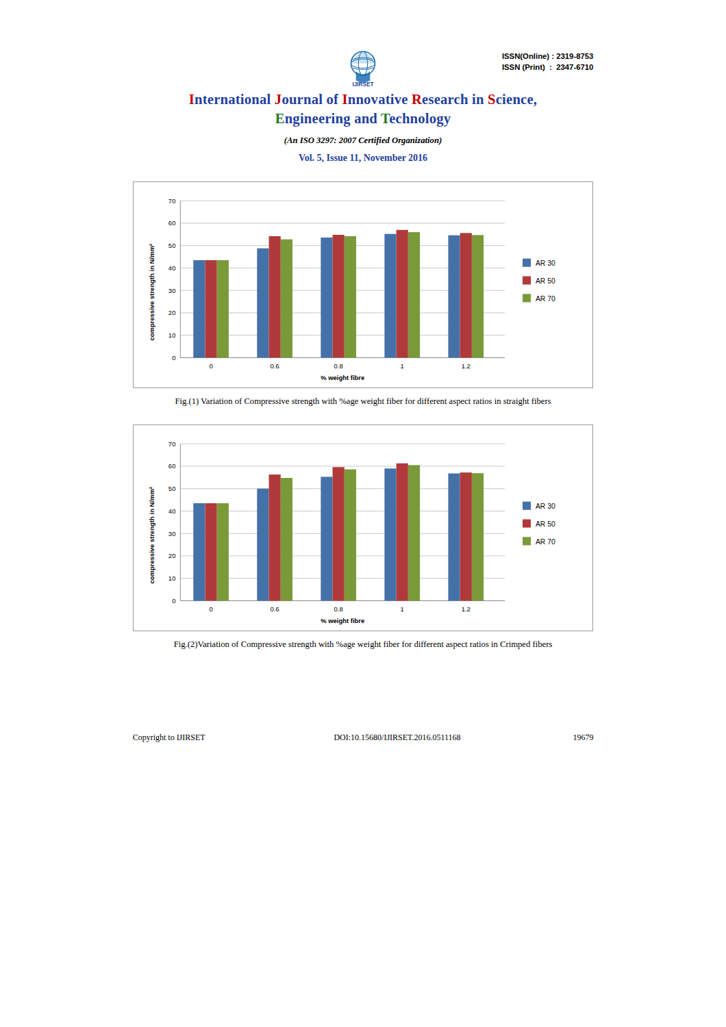IJIRSET
ISSN(Online) : 2319-8753
ISSN (Print) : 2347-6710
International Journal of Innovative Research in Science,
Engineering and Technology
(An ISO 3297: 2007 Certified Organization)
Vol. 5, Issue 11, November 2016
compressive strength in N/mm² 70 60 50 40 30 20 10 0 0 0.6 0.8 1 1.2 % weight fibre AR 30 AR 50 AR 70
Fig.(1) Variation of Compressive strength with %age weight fiber for different aspect ratios in straight fibers
compressive strength in N/mm² 70 60 50 40 30 20 10 0 0 0.6 0.8 1 1.2 % weight fibre AR 30 AR 50 AR 70
Fig.(2)Variation of Compressive strength with %age weight fiber for different aspect ratios in Crimped fibers
Copyright to IJIRSET
DOI:10.15680/IJIRSET.2016.0511168
19679